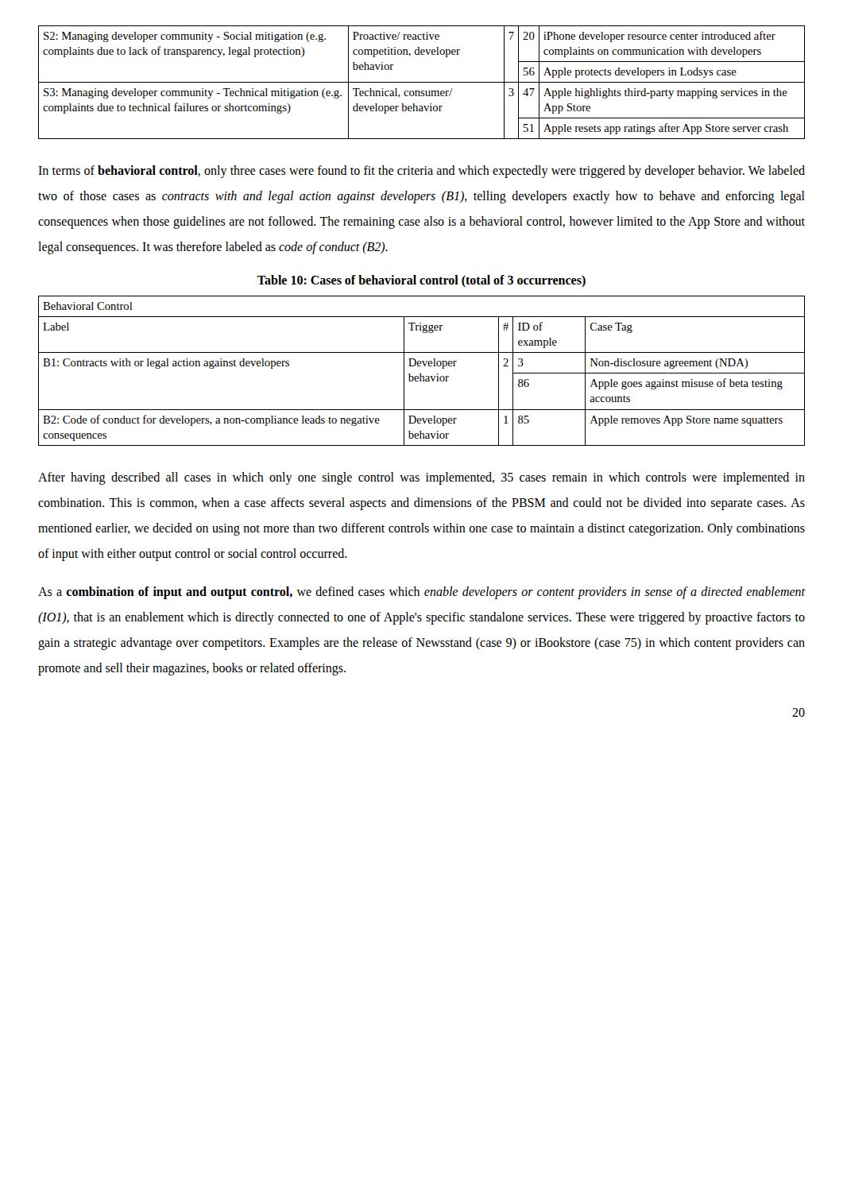| S2: Managing developer community - Social mitigation (e.g. complaints due to lack of transparency, legal protection) | Proactive/ reactive competition, developer behavior | 7 | 20 | iPhone developer resource center introduced after complaints on communication with developers |
| 56 | Apple protects developers in Lodsys case |
| S3: Managing developer community - Technical mitigation (e.g. complaints due to technical failures or shortcomings) | Technical, consumer/ developer behavior | 3 | 47 | Apple highlights third-party mapping services in the App Store |
| 51 | Apple resets app ratings after App Store server crash |
In terms of behavioral control, only three cases were found to fit the criteria and which expectedly were triggered by developer behavior. We labeled two of those cases as contracts with and legal action against developers (B1), telling developers exactly how to behave and enforcing legal consequences when those guidelines are not followed. The remaining case also is a behavioral control, however limited to the App Store and without legal consequences. It was therefore labeled as code of conduct (B2).
Table 10: Cases of behavioral control (total of 3 occurrences)
| Behavioral Control |
| Label | Trigger | # | ID of example | Case Tag |
| B1: Contracts with or legal action against developers | Developer behavior | 2 | 3 | Non-disclosure agreement (NDA) |
| 86 | Apple goes against misuse of beta testing accounts |
| B2: Code of conduct for developers, a non-compliance leads to negative consequences | Developer behavior | 1 | 85 | Apple removes App Store name squatters |
After having described all cases in which only one single control was implemented, 35 cases remain in which controls were implemented in combination. This is common, when a case affects several aspects and dimensions of the PBSM and could not be divided into separate cases. As mentioned earlier, we decided on using not more than two different controls within one case to maintain a distinct categorization. Only combinations of input with either output control or social control occurred.
As a combination of input and output control, we defined cases which enable developers or content providers in sense of a directed enablement (IO1), that is an enablement which is directly connected to one of Apple's specific standalone services. These were triggered by proactive factors to gain a strategic advantage over competitors. Examples are the release of Newsstand (case 9) or iBookstore (case 75) in which content providers can promote and sell their magazines, books or related offerings.
20